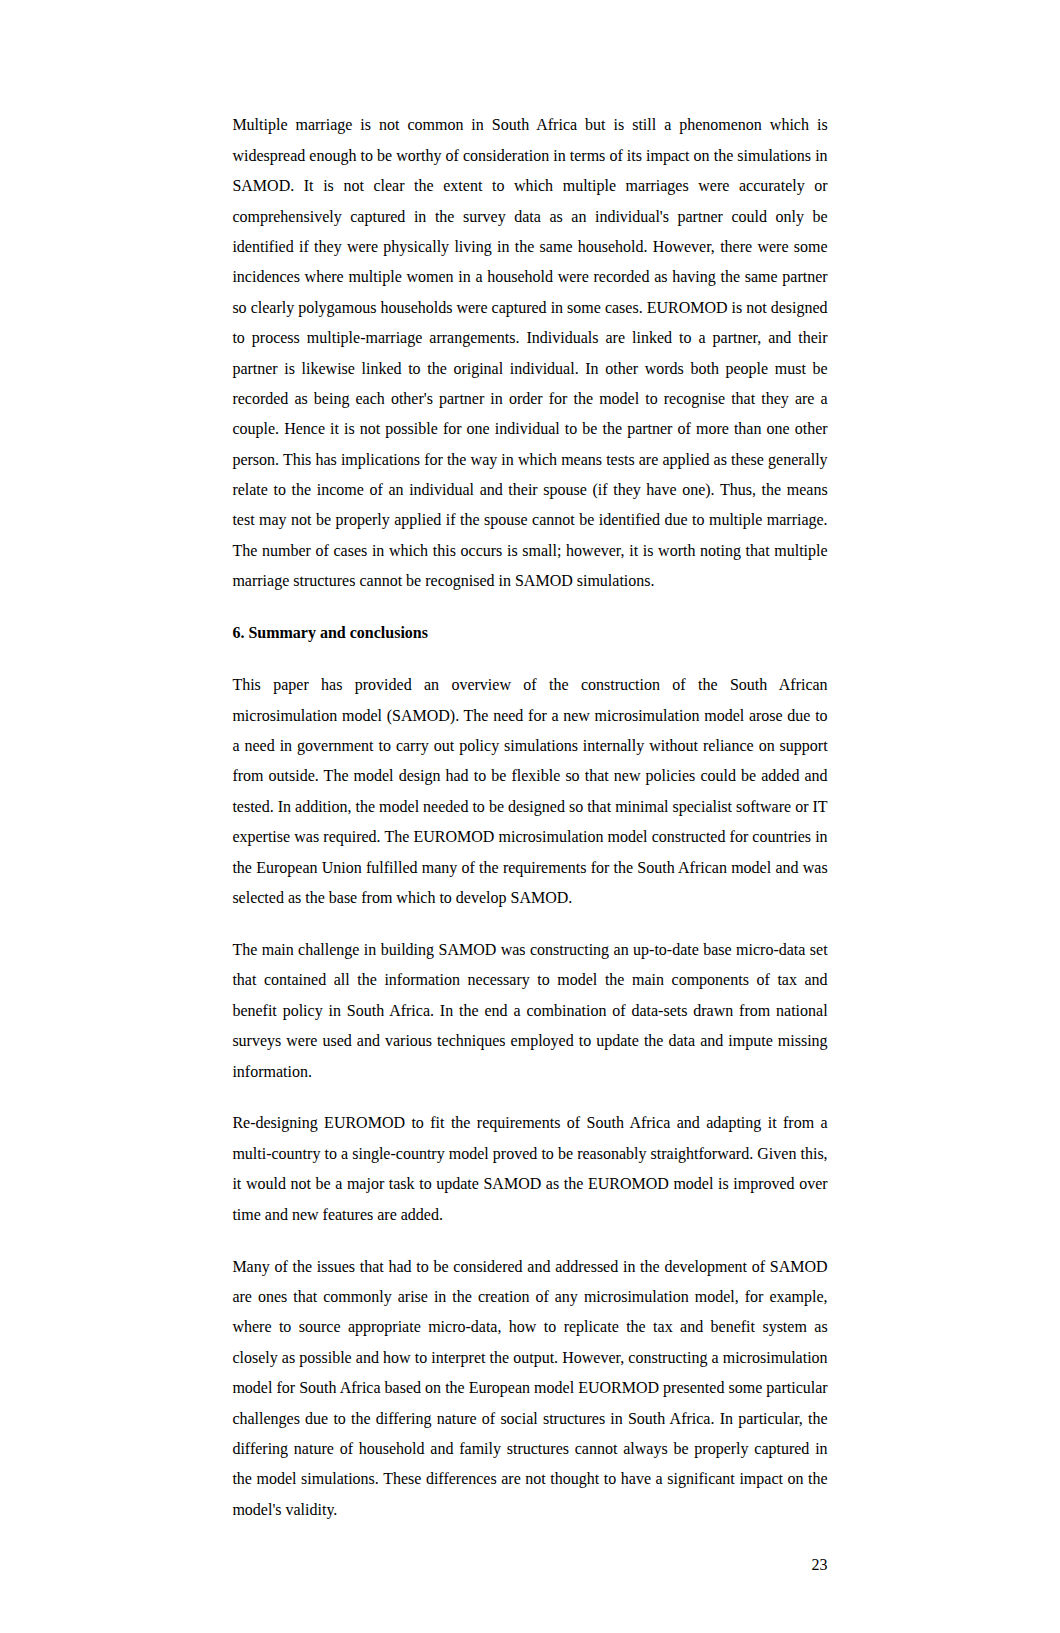Multiple marriage is not common in South Africa but is still a phenomenon which is widespread enough to be worthy of consideration in terms of its impact on the simulations in SAMOD. It is not clear the extent to which multiple marriages were accurately or comprehensively captured in the survey data as an individual's partner could only be identified if they were physically living in the same household. However, there were some incidences where multiple women in a household were recorded as having the same partner so clearly polygamous households were captured in some cases. EUROMOD is not designed to process multiple-marriage arrangements. Individuals are linked to a partner, and their partner is likewise linked to the original individual. In other words both people must be recorded as being each other's partner in order for the model to recognise that they are a couple. Hence it is not possible for one individual to be the partner of more than one other person. This has implications for the way in which means tests are applied as these generally relate to the income of an individual and their spouse (if they have one). Thus, the means test may not be properly applied if the spouse cannot be identified due to multiple marriage. The number of cases in which this occurs is small; however, it is worth noting that multiple marriage structures cannot be recognised in SAMOD simulations.
6. Summary and conclusions
This paper has provided an overview of the construction of the South African microsimulation model (SAMOD). The need for a new microsimulation model arose due to a need in government to carry out policy simulations internally without reliance on support from outside. The model design had to be flexible so that new policies could be added and tested. In addition, the model needed to be designed so that minimal specialist software or IT expertise was required. The EUROMOD microsimulation model constructed for countries in the European Union fulfilled many of the requirements for the South African model and was selected as the base from which to develop SAMOD.
The main challenge in building SAMOD was constructing an up-to-date base micro-data set that contained all the information necessary to model the main components of tax and benefit policy in South Africa. In the end a combination of data-sets drawn from national surveys were used and various techniques employed to update the data and impute missing information.
Re-designing EUROMOD to fit the requirements of South Africa and adapting it from a multi-country to a single-country model proved to be reasonably straightforward. Given this, it would not be a major task to update SAMOD as the EUROMOD model is improved over time and new features are added.
Many of the issues that had to be considered and addressed in the development of SAMOD are ones that commonly arise in the creation of any microsimulation model, for example, where to source appropriate micro-data, how to replicate the tax and benefit system as closely as possible and how to interpret the output. However, constructing a microsimulation model for South Africa based on the European model EUORMOD presented some particular challenges due to the differing nature of social structures in South Africa. In particular, the differing nature of household and family structures cannot always be properly captured in the model simulations. These differences are not thought to have a significant impact on the model's validity.
23